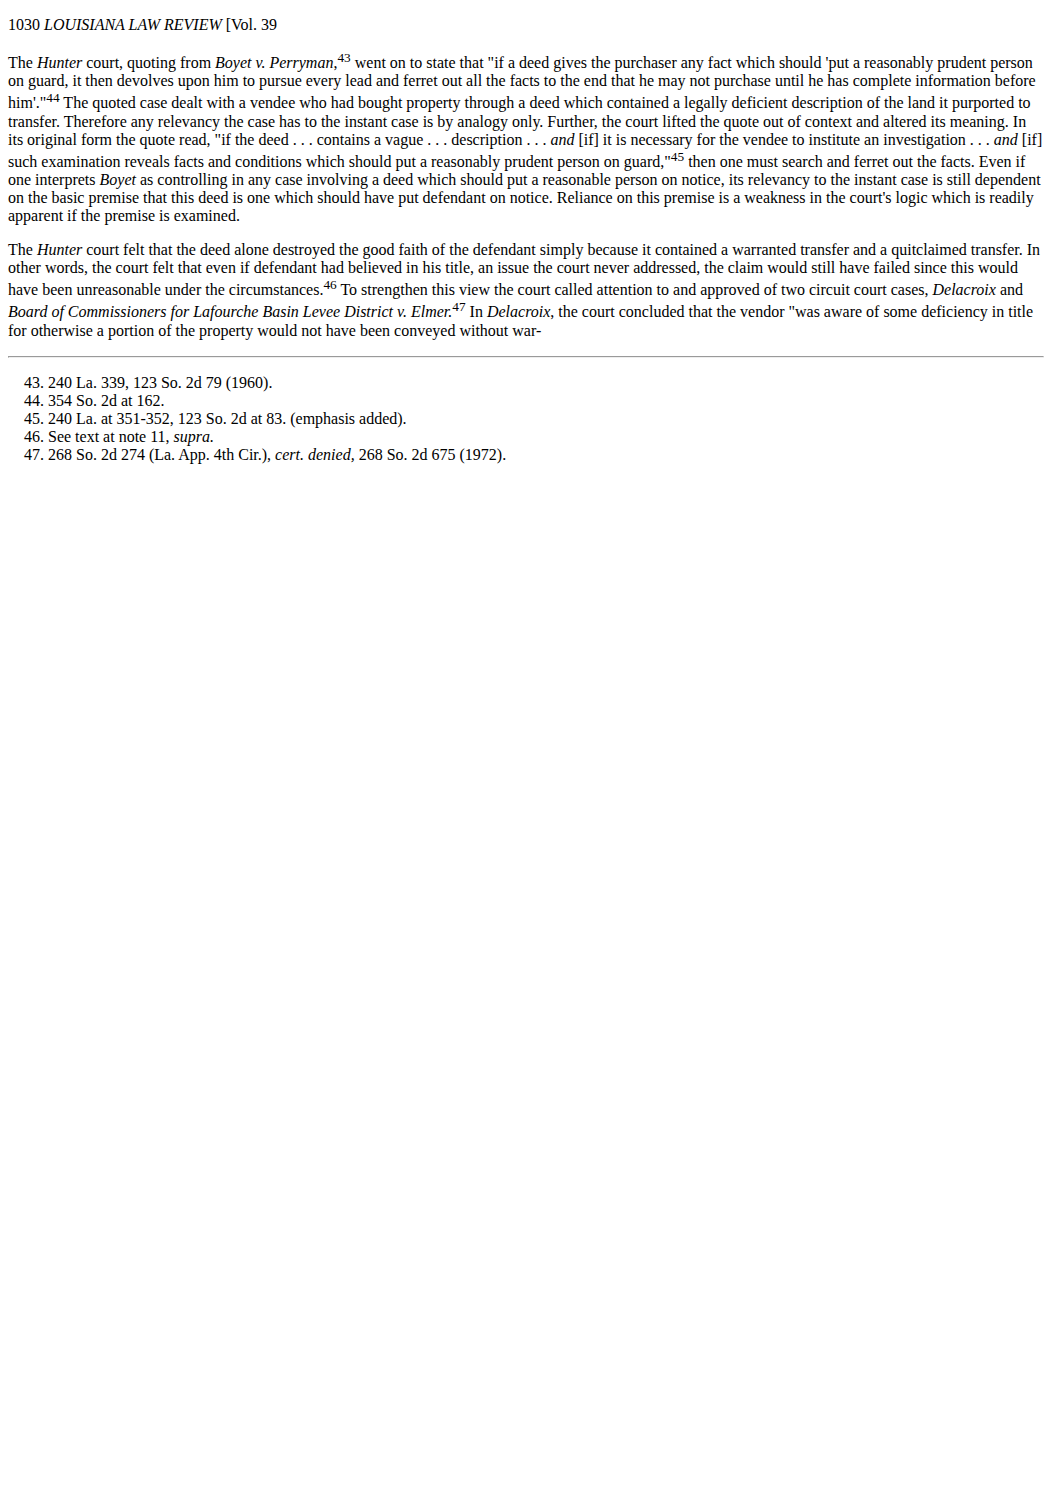1030 LOUISIANA LAW REVIEW [Vol. 39
The Hunter court, quoting from Boyet v. Perryman,43 went on to state that "if a deed gives the purchaser any fact which should 'put a reasonably prudent person on guard, it then devolves upon him to pursue every lead and ferret out all the facts to the end that he may not purchase until he has complete information before him'."44 The quoted case dealt with a vendee who had bought property through a deed which contained a legally deficient description of the land it purported to transfer. Therefore any relevancy the case has to the instant case is by analogy only. Further, the court lifted the quote out of context and altered its meaning. In its original form the quote read, "if the deed . . . contains a vague . . . description . . . and [if] it is necessary for the vendee to institute an investigation . . . and [if] such examination reveals facts and conditions which should put a reasonably prudent person on guard,"45 then one must search and ferret out the facts. Even if one interprets Boyet as controlling in any case involving a deed which should put a reasonable person on notice, its relevancy to the instant case is still dependent on the basic premise that this deed is one which should have put defendant on notice. Reliance on this premise is a weakness in the court's logic which is readily apparent if the premise is examined.
The Hunter court felt that the deed alone destroyed the good faith of the defendant simply because it contained a warranted transfer and a quitclaimed transfer. In other words, the court felt that even if defendant had believed in his title, an issue the court never addressed, the claim would still have failed since this would have been unreasonable under the circumstances.46 To strengthen this view the court called attention to and approved of two circuit court cases, Delacroix and Board of Commissioners for Lafourche Basin Levee District v. Elmer.47 In Delacroix, the court concluded that the vendor "was aware of some deficiency in title for otherwise a portion of the property would not have been conveyed without war-
240 La. 339, 123 So. 2d 79 (1960).
354 So. 2d at 162.
240 La. at 351-352, 123 So. 2d at 83. (emphasis added).
See text at note 11, supra.
268 So. 2d 274 (La. App. 4th Cir.), cert. denied, 268 So. 2d 675 (1972).